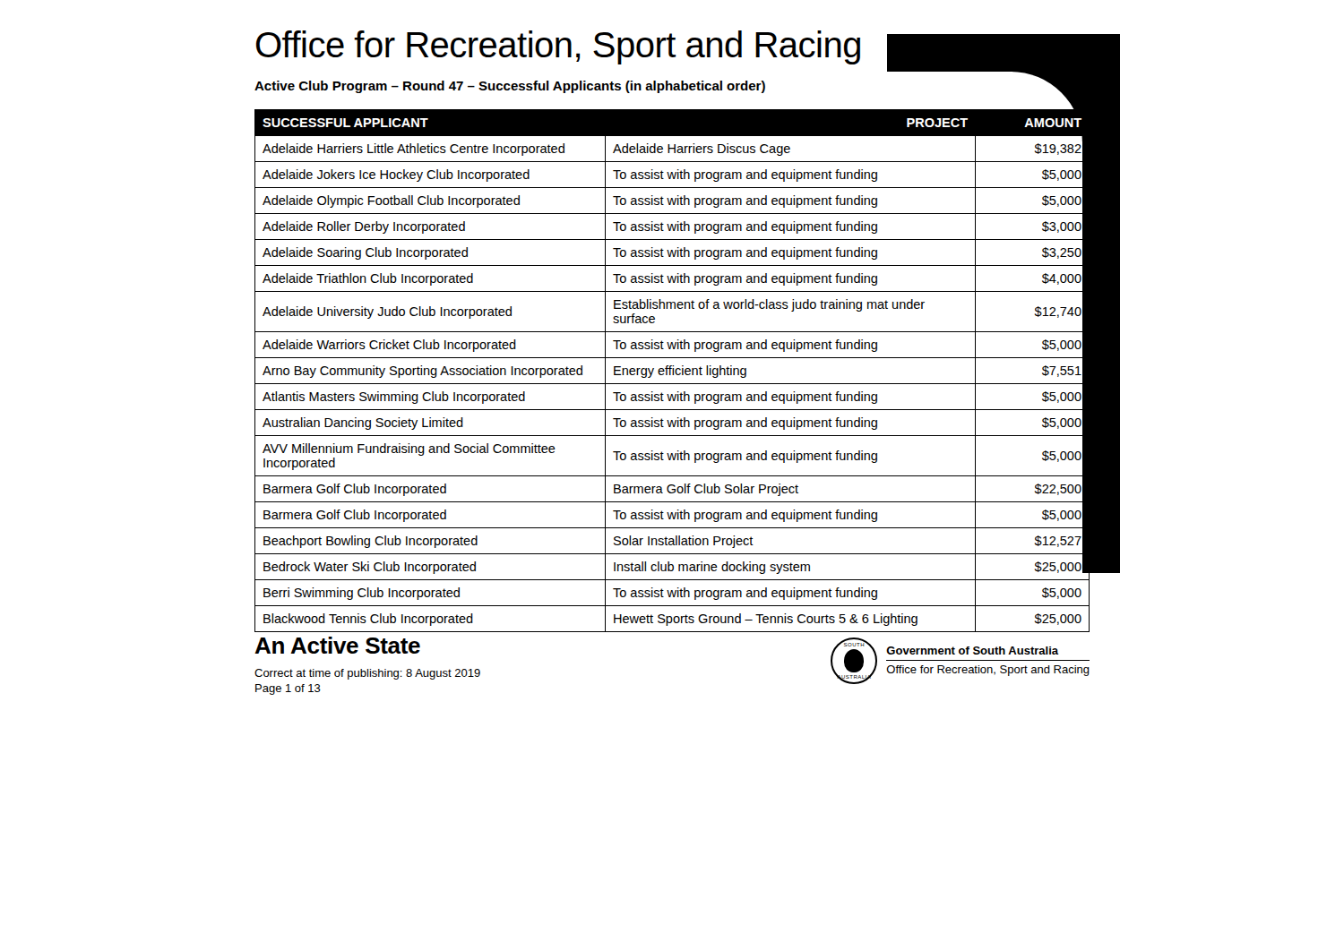Office for Recreation, Sport and Racing
Active Club Program – Round 47 – Successful Applicants (in alphabetical order)
| SUCCESSFUL APPLICANT | PROJECT | AMOUNT |
| --- | --- | --- |
| Adelaide Harriers Little Athletics Centre Incorporated | Adelaide Harriers Discus Cage | $19,382 |
| Adelaide Jokers Ice Hockey Club Incorporated | To assist with program and equipment funding | $5,000 |
| Adelaide Olympic Football Club Incorporated | To assist with program and equipment funding | $5,000 |
| Adelaide Roller Derby Incorporated | To assist with program and equipment funding | $3,000 |
| Adelaide Soaring Club Incorporated | To assist with program and equipment funding | $3,250 |
| Adelaide Triathlon Club Incorporated | To assist with program and equipment funding | $4,000 |
| Adelaide University Judo Club Incorporated | Establishment of a world-class judo training mat under surface | $12,740 |
| Adelaide Warriors Cricket Club Incorporated | To assist with program and equipment funding | $5,000 |
| Arno Bay Community Sporting Association Incorporated | Energy efficient lighting | $7,551 |
| Atlantis Masters Swimming Club Incorporated | To assist with program and equipment funding | $5,000 |
| Australian Dancing Society Limited | To assist with program and equipment funding | $5,000 |
| AVV Millennium Fundraising and Social Committee Incorporated | To assist with program and equipment funding | $5,000 |
| Barmera Golf Club Incorporated | Barmera Golf Club Solar Project | $22,500 |
| Barmera Golf Club Incorporated | To assist with program and equipment funding | $5,000 |
| Beachport Bowling Club Incorporated | Solar Installation Project | $12,527 |
| Bedrock Water Ski Club Incorporated | Install club marine docking system | $25,000 |
| Berri Swimming Club Incorporated | To assist with program and equipment funding | $5,000 |
| Blackwood Tennis Club Incorporated | Hewett Sports Ground – Tennis Courts 5 & 6 Lighting | $25,000 |
An Active State
Correct at time of publishing: 8 August 2019
Page 1 of 13
SOUTH AUSTRALIA
Government of South Australia
Office for Recreation, Sport and Racing